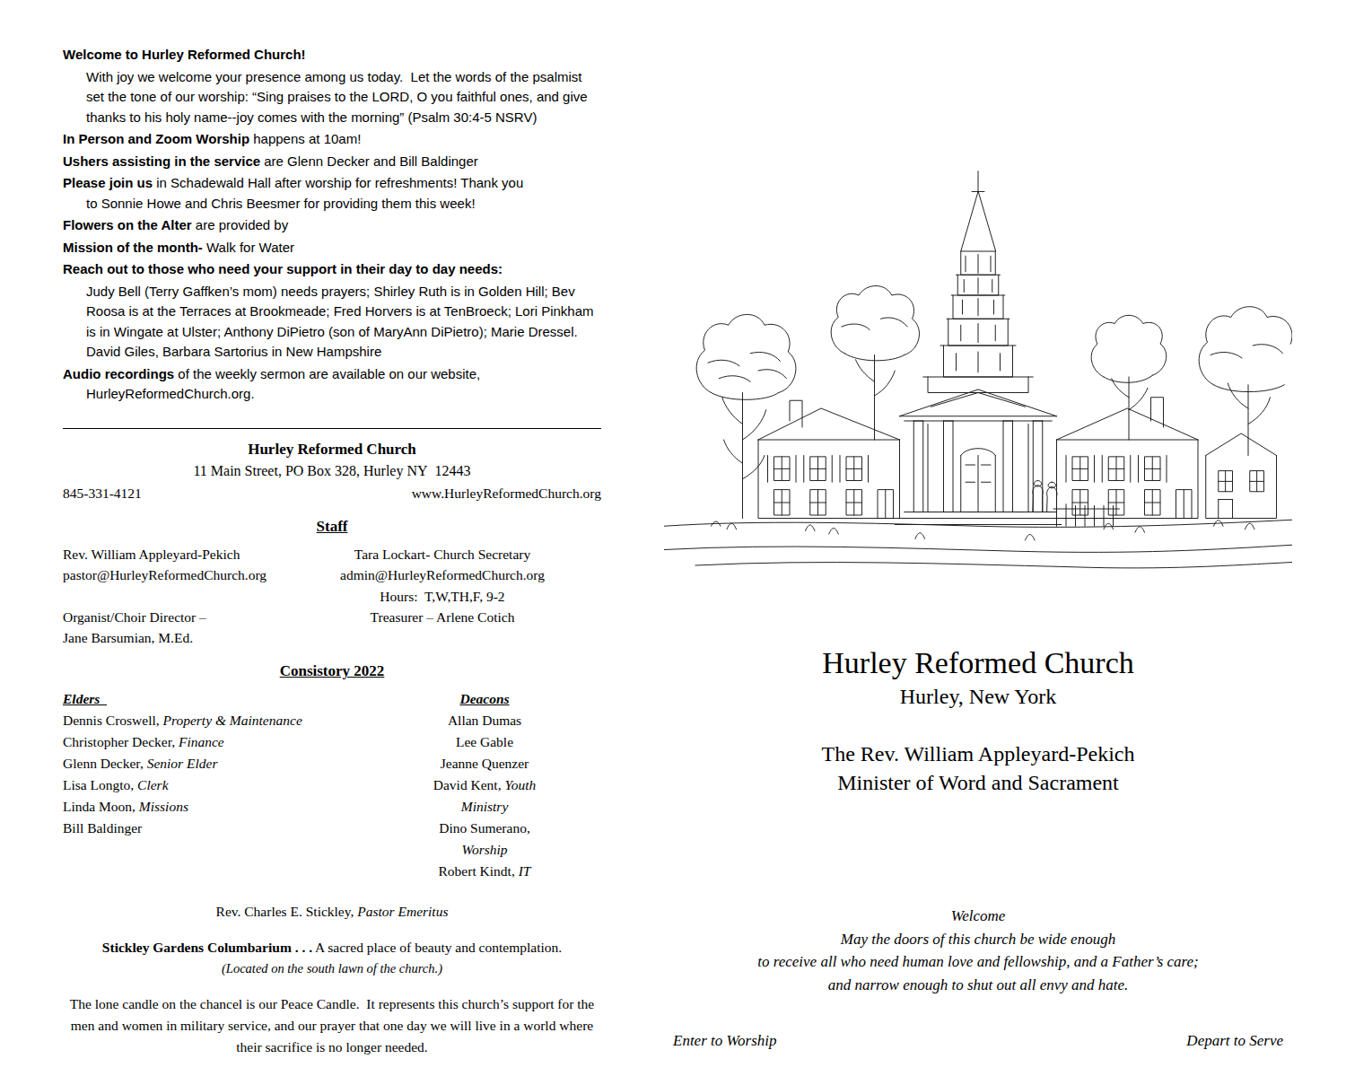Welcome to Hurley Reformed Church!
With joy we welcome your presence among us today. Let the words of the psalmist set the tone of our worship: “Sing praises to the LORD, O you faithful ones, and give thanks to his holy name--joy comes with the morning” (Psalm 30:4-5 NSRV)
In Person and Zoom Worship happens at 10am!
Ushers assisting in the service are Glenn Decker and Bill Baldinger
Please join us in Schadewald Hall after worship for refreshments! Thank you to Sonnie Howe and Chris Beesmer for providing them this week!
Flowers on the Alter are provided by
Mission of the month- Walk for Water
Reach out to those who need your support in their day to day needs:
Judy Bell (Terry Gaffken’s mom) needs prayers; Shirley Ruth is in Golden Hill; Bev Roosa is at the Terraces at Brookmeade; Fred Horvers is at TenBroeck; Lori Pinkham is in Wingate at Ulster; Anthony DiPietro (son of MaryAnn DiPietro); Marie Dressel. David Giles, Barbara Sartorius in New Hampshire
Audio recordings of the weekly sermon are available on our website, HurleyReformedChurch.org.
Hurley Reformed Church
11 Main Street, PO Box 328, Hurley NY 12443
845-331-4121 www.HurleyReformedChurch.org
Staff
Rev. William Appleyard-Pekich
pastor@HurleyReformedChurch.org
Organist/Choir Director –
Jane Barsumian, M.Ed.
Tara Lockart- Church Secretary
admin@HurleyReformedChurch.org
Hours: T,W,TH,F, 9-2
Treasurer – Arlene Cotich
Consistory 2022
Elders
Dennis Croswell, Property & Maintenance
Christopher Decker, Finance
Glenn Decker, Senior Elder
Lisa Longto, Clerk
Linda Moon, Missions
Bill Baldinger
Deacons
Allan Dumas
Lee Gable
Jeanne Quenzer
David Kent, Youth Ministry
Dino Sumerano, Worship
Robert Kindt, IT
Rev. Charles E. Stickley, Pastor Emeritus
Stickley Gardens Columbarium . . . A sacred place of beauty and contemplation.
(Located on the south lawn of the church.)
The lone candle on the chancel is our Peace Candle. It represents this church’s support for the men and women in military service, and our prayer that one day we will live in a world where their sacrifice is no longer needed.
Hurley Reformed Church
Hurley, New York
The Rev. William Appleyard-Pekich
Minister of Word and Sacrament
Welcome
May the doors of this church be wide enough
to receive all who need human love and fellowship, and a Father’s care;
and narrow enough to shut out all envy and hate.
Enter to Worship Depart to Serve